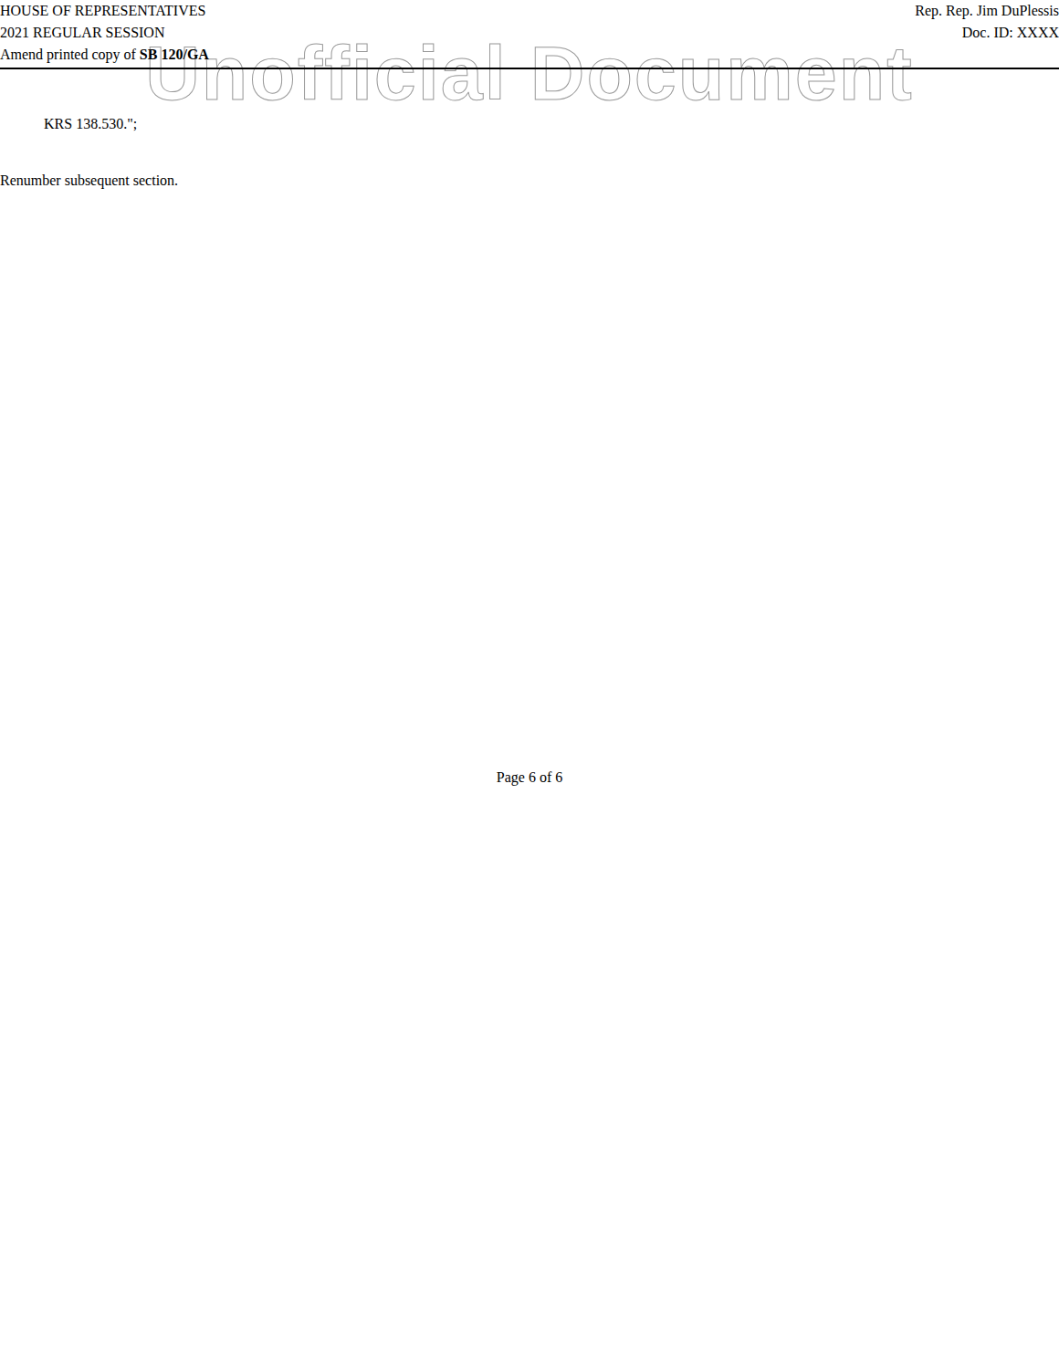Unofficial Document
HOUSE OF REPRESENTATIVES
Rep. Rep. Jim DuPlessis
2021 REGULAR SESSION
Doc. ID: XXXX
Amend printed copy of SB 120/GA
KRS 138.530.";
Renumber subsequent section.
Page 6 of 6